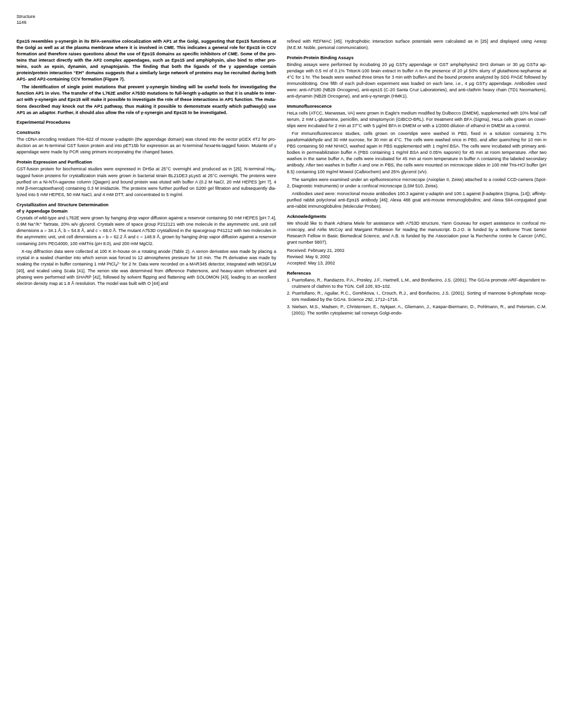Structure
1146
Eps15 resembles γ-synergin in its BFA-sensitive colocalization with AP1 at the Golgi, suggesting that Eps15 functions at the Golgi as well as at the plasma membrane where it is involved in CME. This indicates a general role for Eps15 in CCV formation and therefore raises questions about the use of Eps15 domains as specific inhibitors of CME. Some of the proteins that interact directly with the AP2 complex appendages, such as Eps15 and amphiphysin, also bind to other proteins, such as epsin, dynamin, and synaptojanin. The finding that both the ligands of the γ appendage contain protein/protein interaction “EH” domains suggests that a similarly large network of proteins may be recruited during both AP1- and AP2-containing CCV formation (Figure 7).
The identification of single point mutations that prevent γ-synergin binding will be useful tools for investigating the function AP1 in vivo. The transfer of the L762E and/or A753D mutations to full-length γ-adaptin so that it is unable to interact with γ-synergin and Eps15 will make it possible to investigate the role of these interactions in AP1 function. The mutations described may knock out the AP1 pathway, thus making it possible to demonstrate exactly which pathway(s) use AP1 as an adaptor. Further, it should also allow the role of γ-synergin and Eps15 to be investigated.
Experimental Procedures
Constructs
The cDNA encoding residues 704–822 of mouse γ-adaptin (the appendage domain) was cloned into the vector pGEX 4T2 for production as an N-terminal GST fusion protein and into pET15b for expression as an N-terminal hexaHis-tagged fusion. Mutants of γ appendage were made by PCR using primers incorporating the changed bases.
Protein Expression and Purification
GST-fusion protein for biochemical studies were expressed in DH5α at 25°C overnight and produced as in [25]. N-terminal His6-tagged fusion proteins for crystallization trials were grown in bacterial strain BL21DE3 pLysS at 25°C overnight. The proteins were purified on a Ni-NTA-agarose column (Qiagen) and bound protein was eluted with buffer A (0.2 M NaCl, 20 mM HEPES [pH 7], 4 mM β-mercaptoethanol) containing 0.3 M imidazole. The proteins were further purified on S200 gel filtration and subsequently dialyzed into 5 mM HEPES, 50 mM NaCl, and 4 mM DTT, and concentrated to 5 mg/ml.
Crystallization and Structure Determination
of γ Appendage Domain
Crystals of wild-type and L762E were grown by hanging drop vapor diffusion against a reservoir containing 50 mM HEPES [pH 7.4], 0.9M Na+/K+ Tartrate, 20% w/v glycerol. Crystals were of space group P212121 with one molecule in the asymmetric unit, unit cell dimensions a = 34.1 Å, b = 54.8 Å, and c = 68.0 Å. The mutant A753D crystallized in the spacegroup P41212 with two molecules in the asymmetric unit, unit cell dimensions a = b = 62.2 Å and c = 148.9 Å, grown by hanging drop vapor diffusion against a reservoir containing 24% PEG4000, 100 mMTris (pH 8.0), and 200 mM MgCl2.
X-ray diffraction data were collected at 100 K in-house on a rotating anode (Table 2). A xenon derivative was made by placing a crystal in a sealed chamber into which xenon was forced to 12 atmospheres pressure for 10 min. The Pt derivative was made by soaking the crystal in buffer containing 1 mM PtCl42− for 2 hr. Data were recorded on a MAR345 detector, integrated with MOSFLM [40], and scaled using Scala [41]. The xenon site was determined from difference Pattersons, and heavy-atom refinement and phasing were performed with SHARP [42], followed by solvent flipping and flattening with SOLOMON [43], leading to an excellent electron density map at 1.8 Å resolution. The model was built with O [44] and
refined with REFMAC [45]. Hydrophobic interaction surface potentials were calculated as in [25] and displayed using Aesop (M.E.M. Noble, personal communication).
Protein-Protein Binding Assays
Binding assays were performed by incubating 20 μg GSTγ appendage or GST amphiphysin2 SH3 domain or 30 μg GSTα appendage with 0.5 ml of 0.1% TritonX-100 brain extract in buffer A in the presence of 20 μl 50% slurry of glutathione-sepharose at 4°C for 1 hr. The beads were washed three times for 3 min with bufferA and the bound proteins analyzed by SDS PAGE followed by immunoblotting. One fifth of each pull-down experiment was loaded on each lane, i.e., 4 μg GSTγ appendage. Antibodies used were: anti-AP180 (NB29 Oncogene), anti-eps15 (C-20 Santa Cruz Laboratories), and anti-clathrin heavy chain (TD1 Neomarkers), anti-dynamin (NB28 Oncogene), and anti-γ-synergin (HMK1).
Immunofluorescence
HeLa cells (ATCC, Manassas, VA) were grown in Eagle's medium modified by Dulbecco (DMEM), supplemented with 10% fetal calf serum, 2 mM L-glutamine, penicillin, and streptomycin (GIBCO-BRL). For treatment with BFA (Sigma), HeLa cells grown on coverslips were incubated for 2 min at 37°C with 5 μg/ml BFA in DMEM or with a 1/2000 dilution of ethanol in DMEM as a control.
For immunofluorescence studies, cells grown on coverslips were washed in PBS, fixed in a solution containing 3.7% paraformaldehyde and 30 mM sucrose, for 30 min at 4°C. The cells were washed once in PBS, and after quenching for 10 min in PBS containing 50 mM NH4Cl, washed again in PBS supplemented with 1 mg/ml BSA. The cells were incubated with primary antibodies in permeabilization buffer A (PBS containing 1 mg/ml BSA and 0.05% saponin) for 45 min at room temperature. After two washes in the same buffer A, the cells were incubated for 45 min at room temperature in buffer A containing the labeled secondary antibody. After two washes in buffer A and one in PBS, the cells were mounted on microscope slides in 100 mM Tris-HCl buffer (pH 8.5) containing 100 mg/ml Mowiol (Calbiochem) and 25% glycerol (v/v).
The samples were examined under an epifluorescence microscope (Axioplan II, Zeiss) attached to a cooled CCD-camera (Spot-2, Diagnostic Instruments) or under a confocal microscope (LSM 510, Zeiss).
Antibodies used were: monoclonal mouse antibodies 100.3 against γ-adaptin and 100.1 against β-adaptins (Sigma, [14]); affinity-purified rabbit polyclonal anti-Eps15 antibody [46]; Alexa 488 goat anti-mouse immunoglobulins; and Alexa 594-conjugated goat anti-rabbit immunoglobulins (Molecular Probes).
Acknowledgments
We should like to thank Adriana Miele for assistance with A753D structure, Yann Goureau for expert assistance in confocal microscopy, and Airlie McCoy and Margaret Robinson for reading the manuscript. D.J.O. is funded by a Wellcome Trust Senior Research Fellow in Basic Biomedical Science, and A.B. is funded by the Association pour la Recherche contre le Cancer (ARC, grant number 5807).
Received: February 21, 2002
Revised: May 9, 2002
Accepted: May 13, 2002
References
1. Puertollano, R., Randazzo, P.A., Presley, J.F., Hartnell, L.M., and Bonifacino, J.S. (2001). The GGAs promote ARF-dependent recruitment of clathrin to the TGN. Cell 105, 93–102.
2. Puertollano, R., Aguilar, R.C., Gorshkova, I., Crouch, R.J., and Bonifacino, J.S. (2001). Sorting of mannose 6-phosphate receptors mediated by the GGAs. Science 292, 1712–1716.
3. Nielsen, M.S., Madsen, P., Christensen, E., Nykjaer, A., Gliemann, J., Kaspar-Biermann, D., Pohlmann, R., and Petersen, C.M. (2001). The sortilin cytoplasmic tail conveys Golgi-endo-